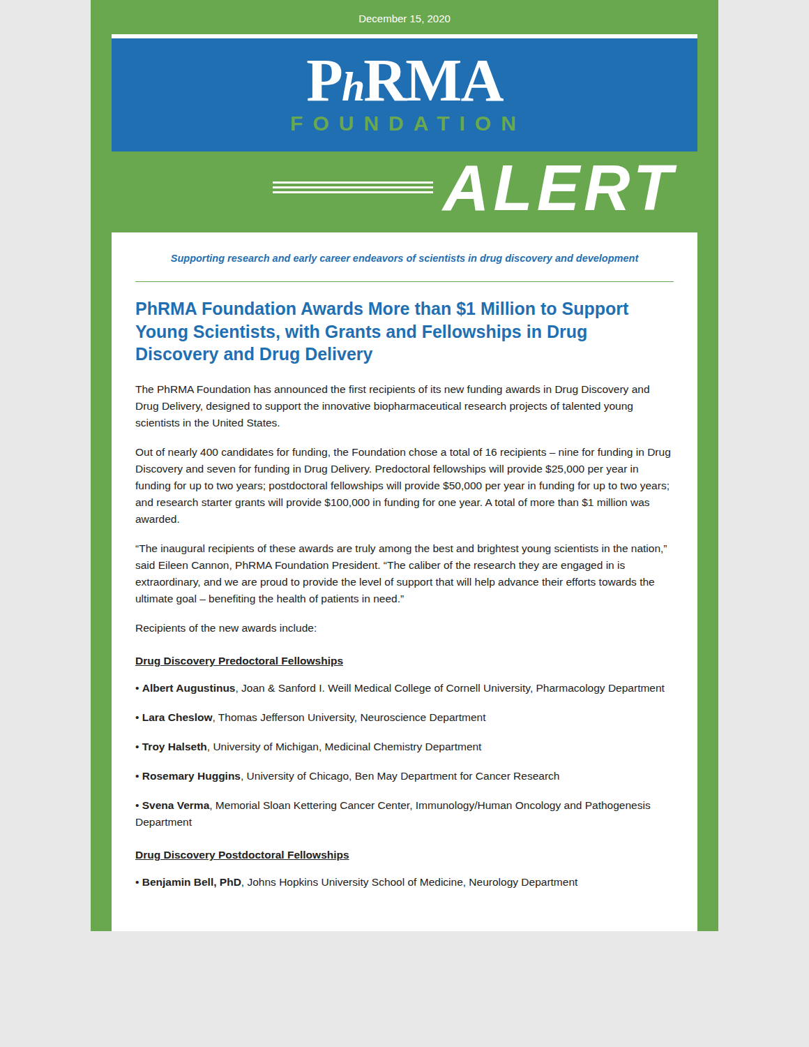December 15, 2020
Ph RMA
FOUNDATION
ALERT
Supporting research and early career endeavors of scientists in drug discovery and development
PhRMA Foundation Awards More than $1 Million to Support Young Scientists, with Grants and Fellowships in Drug Discovery and Drug Delivery
The PhRMA Foundation has announced the first recipients of its new funding awards in Drug Discovery and Drug Delivery, designed to support the innovative biopharmaceutical research projects of talented young scientists in the United States.
Out of nearly 400 candidates for funding, the Foundation chose a total of 16 recipients – nine for funding in Drug Discovery and seven for funding in Drug Delivery. Predoctoral fellowships will provide $25,000 per year in funding for up to two years; postdoctoral fellowships will provide $50,000 per year in funding for up to two years; and research starter grants will provide $100,000 in funding for one year. A total of more than $1 million was awarded.
“The inaugural recipients of these awards are truly among the best and brightest young scientists in the nation,” said Eileen Cannon, PhRMA Foundation President. “The caliber of the research they are engaged in is extraordinary, and we are proud to provide the level of support that will help advance their efforts towards the ultimate goal – benefiting the health of patients in need.”
Recipients of the new awards include:
Drug Discovery Predoctoral Fellowships
• Albert Augustinus, Joan & Sanford I. Weill Medical College of Cornell University, Pharmacology Department
• Lara Cheslow, Thomas Jefferson University, Neuroscience Department
• Troy Halseth, University of Michigan, Medicinal Chemistry Department
• Rosemary Huggins, University of Chicago, Ben May Department for Cancer Research
• Svena Verma, Memorial Sloan Kettering Cancer Center, Immunology/Human Oncology and Pathogenesis Department
Drug Discovery Postdoctoral Fellowships
• Benjamin Bell, PhD, Johns Hopkins University School of Medicine, Neurology Department